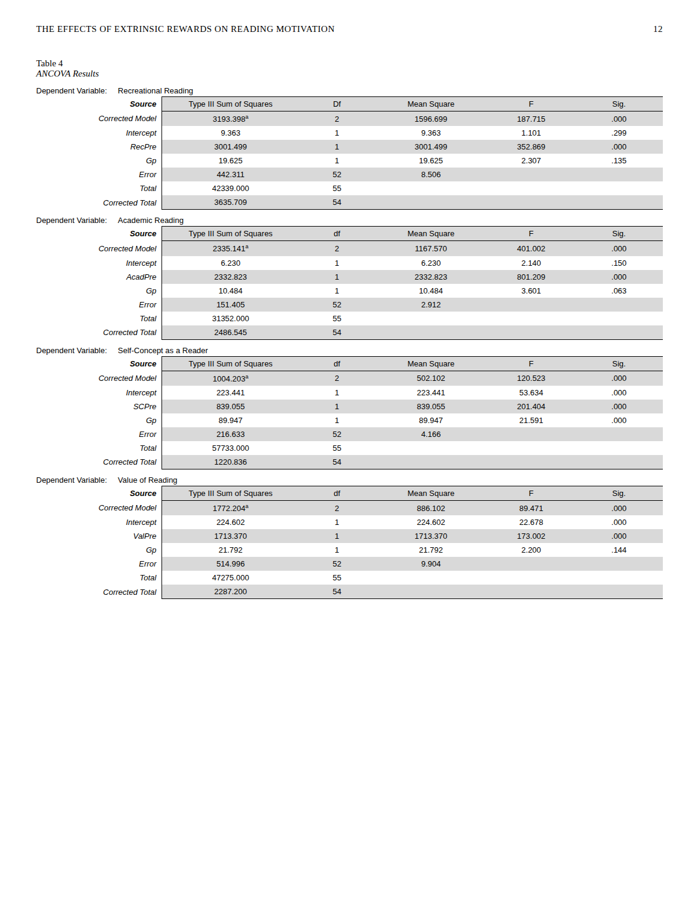The Effects of Extrinsic Rewards on Reading Motivation 12
Table 4
ANCOVA Results
Dependent Variable: Recreational Reading
| Source | Type III Sum of Squares | Df | Mean Square | F | Sig. |
| --- | --- | --- | --- | --- | --- |
| Corrected Model | 3193.398 a | 2 | 1596.699 | 187.715 | .000 |
| Intercept | 9.363 | 1 | 9.363 | 1.101 | .299 |
| RecPre | 3001.499 | 1 | 3001.499 | 352.869 | .000 |
| Gp | 19.625 | 1 | 19.625 | 2.307 | .135 |
| Error | 442.311 | 52 | 8.506 | | |
| Total | 42339.000 | 55 | | | |
| Corrected Total | 3635.709 | 54 | | | |
Dependent Variable: Academic Reading
| Source | Type III Sum of Squares | df | Mean Square | F | Sig. |
| --- | --- | --- | --- | --- | --- |
| Corrected Model | 2335.141 a | 2 | 1167.570 | 401.002 | .000 |
| Intercept | 6.230 | 1 | 6.230 | 2.140 | .150 |
| AcadPre | 2332.823 | 1 | 2332.823 | 801.209 | .000 |
| Gp | 10.484 | 1 | 10.484 | 3.601 | .063 |
| Error | 151.405 | 52 | 2.912 | | |
| Total | 31352.000 | 55 | | | |
| Corrected Total | 2486.545 | 54 | | | |
Dependent Variable: Self-Concept as a Reader
| Source | Type III Sum of Squares | df | Mean Square | F | Sig. |
| --- | --- | --- | --- | --- | --- |
| Corrected Model | 1004.203 a | 2 | 502.102 | 120.523 | .000 |
| Intercept | 223.441 | 1 | 223.441 | 53.634 | .000 |
| SCPre | 839.055 | 1 | 839.055 | 201.404 | .000 |
| Gp | 89.947 | 1 | 89.947 | 21.591 | .000 |
| Error | 216.633 | 52 | 4.166 | | |
| Total | 57733.000 | 55 | | | |
| Corrected Total | 1220.836 | 54 | | | |
Dependent Variable: Value of Reading
| Source | Type III Sum of Squares | df | Mean Square | F | Sig. |
| --- | --- | --- | --- | --- | --- |
| Corrected Model | 1772.204 a | 2 | 886.102 | 89.471 | .000 |
| Intercept | 224.602 | 1 | 224.602 | 22.678 | .000 |
| ValPre | 1713.370 | 1 | 1713.370 | 173.002 | .000 |
| Gp | 21.792 | 1 | 21.792 | 2.200 | .144 |
| Error | 514.996 | 52 | 9.904 | | |
| Total | 47275.000 | 55 | | | |
| Corrected Total | 2287.200 | 54 | | | |